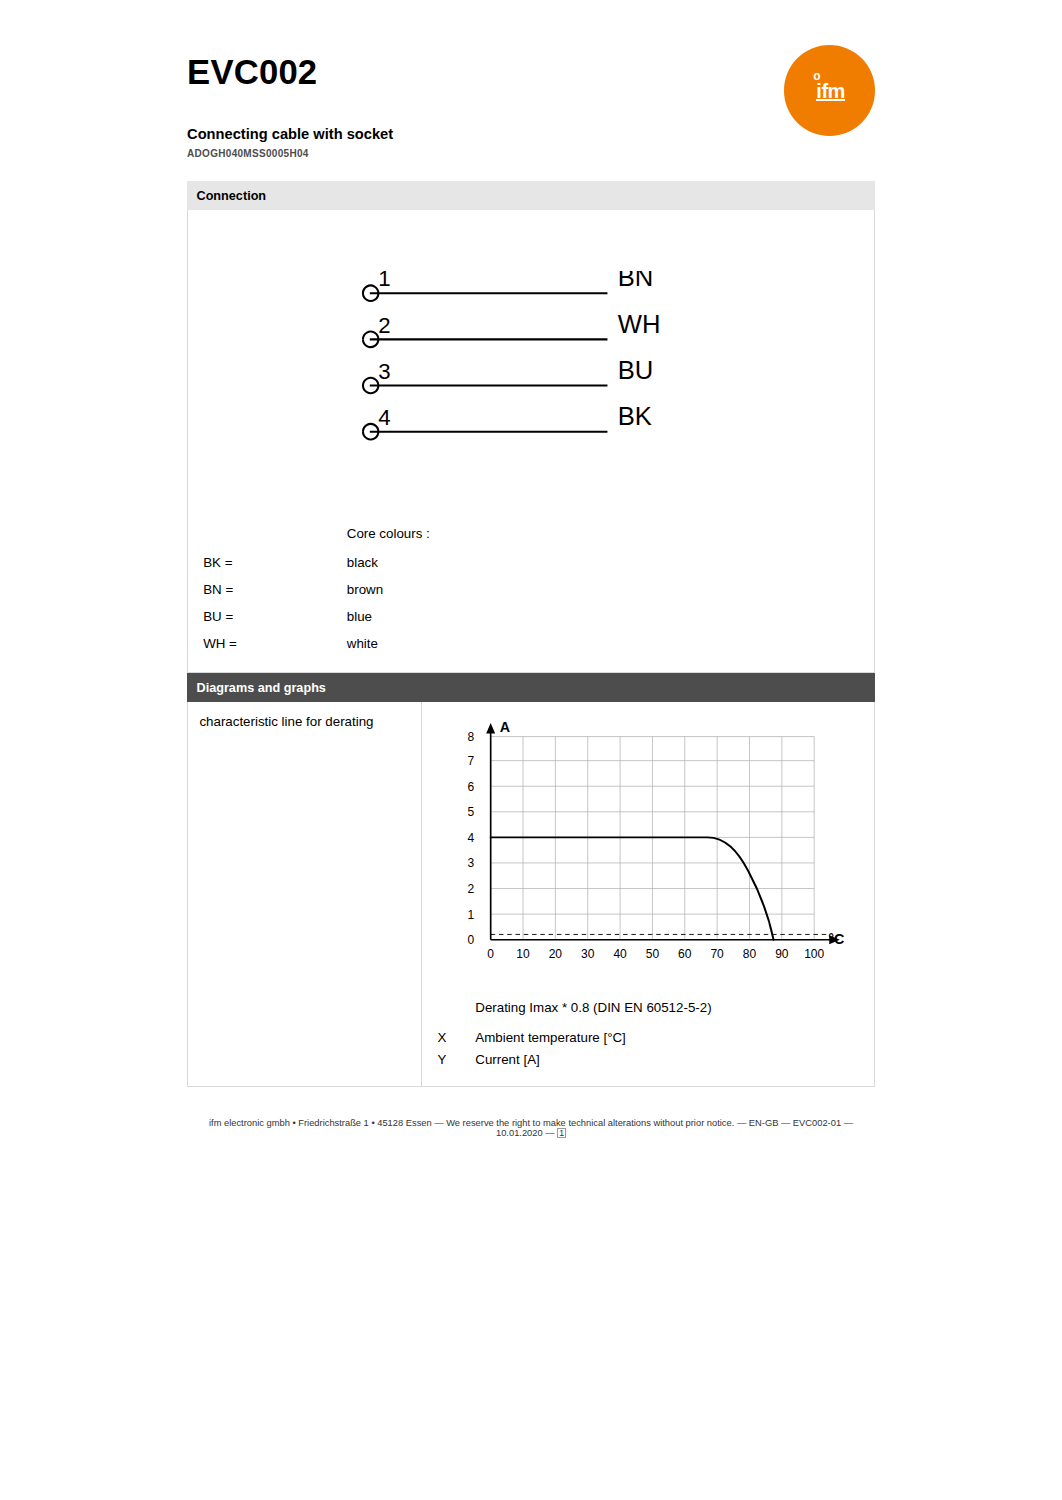ifm
EVC002
Connecting cable with socket
ADOGH040MSS0005H04
Connection
1 2 3 4 BN WH BU BK
| | Core colours : |
| BK = | black |
| BN = | brown |
| BU = | blue |
| WH = | white |
Diagrams and graphs
characteristic line for derating
0 1 2 3 4 5 6 7 8 0 10 20 30 40 50 60 70 80 90 100 A °C
Derating Imax * 0.8 (DIN EN 60512-5-2)
| X | Ambient temperature [°C] |
| Y | Current [A] |
ifm electronic gmbh • Friedrichstraße 1 • 45128 Essen — We reserve the right to make technical alterations without prior notice. — EN-GB — EVC002-01 — 10.01.2020 — 1